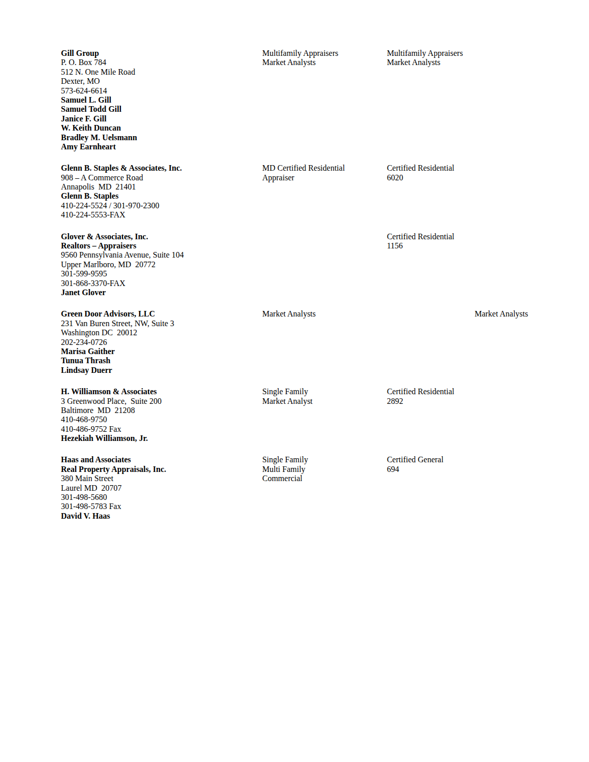| Gill Group P. O. Box 784 512 N. One Mile Road Dexter, MO 573-624-6614 Samuel L. Gill Samuel Todd Gill Janice F. Gill W. Keith Duncan Bradley M. Uelsmann Amy Earnheart | Multifamily Appraisers Market Analysts | Multifamily Appraisers Market Analysts |
| Glenn B. Staples & Associates, Inc. 908 – A Commerce Road Annapolis MD 21401 Glenn B. Staples 410-224-5524 / 301-970-2300 410-224-5553-FAX | MD Certified Residential Appraiser | Certified Residential 6020 |
| Glover & Associates, Inc. Realtors – Appraisers 9560 Pennsylvania Avenue, Suite 104 Upper Marlboro, MD 20772 301-599-9595 301-868-3370-FAX Janet Glover | | Certified Residential 1156 |
| Green Door Advisors, LLC 231 Van Buren Street, NW, Suite 3 Washington DC 20012 202-234-0726 Marisa Gaither Tunua Thrash Lindsay Duerr | Market Analysts | Market Analysts |
| H. Williamson & Associates 3 Greenwood Place, Suite 200 Baltimore MD 21208 410-468-9750 410-486-9752 Fax Hezekiah Williamson, Jr. | Single Family Market Analyst | Certified Residential 2892 |
| Haas and Associates Real Property Appraisals, Inc. 380 Main Street Laurel MD 20707 301-498-5680 301-498-5783 Fax David V. Haas | Single Family Multi Family Commercial | Certified General 694 |